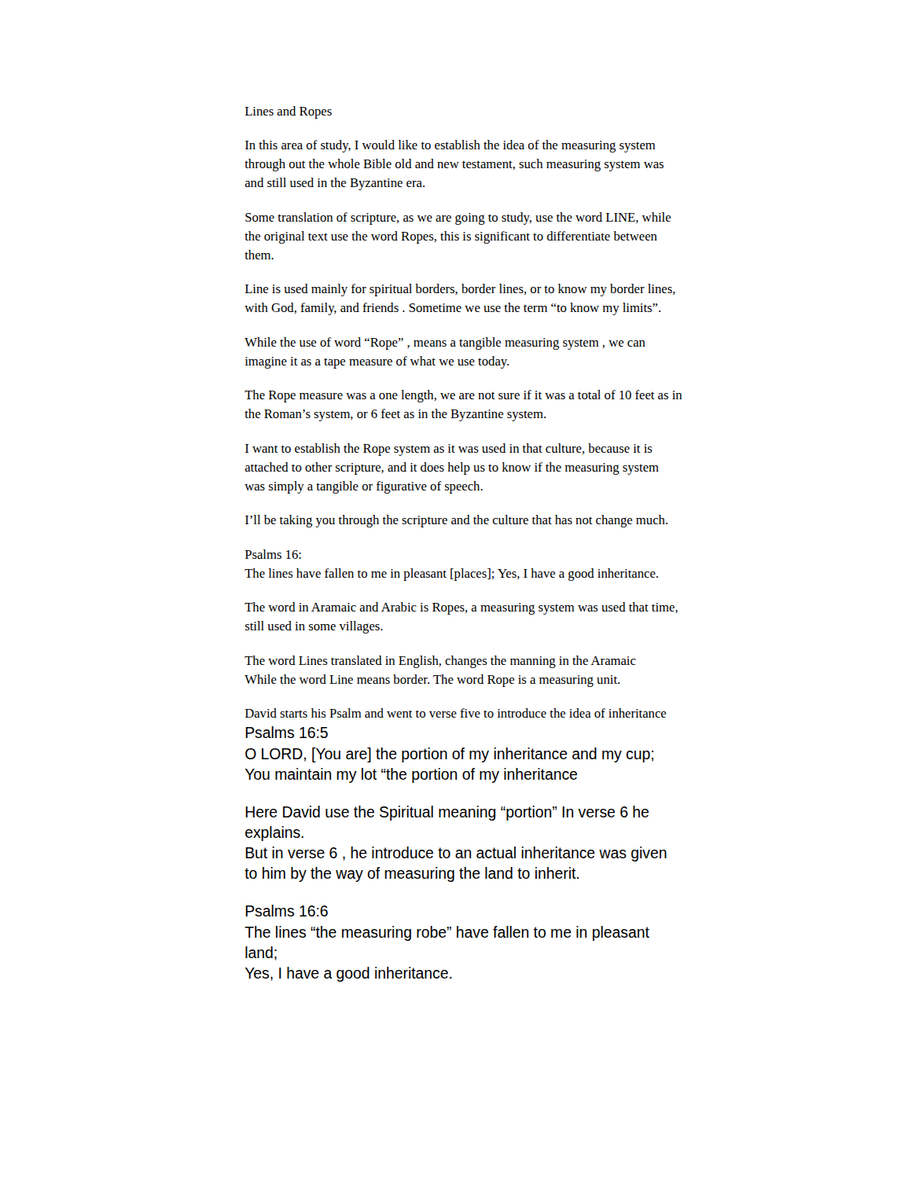Lines and Ropes
In this area of study, I would like to establish the idea of the measuring system through out the whole Bible old and new testament, such measuring system was and still used in the Byzantine era.
Some translation of scripture, as we are going to study, use the word LINE, while the original text use the word Ropes, this is significant to differentiate between them.
Line is used mainly for spiritual borders, border lines, or to know my border lines, with God, family, and friends . Sometime we use the term “to know my limits”.
While the use of word “Rope” , means a tangible measuring system , we can imagine it as a tape measure of what we use today.
The Rope measure was a one length, we are not sure if it was a total of 10 feet as in the Roman’s system, or 6 feet as in the Byzantine system.
I want to establish the Rope system as it was used in that culture, because it is attached to other scripture, and it does help us to know if the measuring system was simply a tangible or figurative of speech.
I’ll be taking you through the scripture and the culture that has not change much.
Psalms 16:
The lines have fallen to me in pleasant [places]; Yes, I have a good inheritance.
The word in Aramaic and Arabic is Ropes, a measuring system was used that time, still used in some villages.
The word Lines translated in English, changes the manning in the Aramaic
While the word Line means border. The word Rope is a measuring unit.
David starts his Psalm and went to verse five to introduce the idea of inheritance
Psalms 16:5
O LORD, [You are] the portion of my inheritance and my cup; You maintain my lot “the portion of my inheritance
Here David use the Spiritual meaning “portion” In verse 6 he explains.
But in verse 6 , he introduce to an actual inheritance was given to him by the way of measuring the land to inherit.
Psalms 16:6
The lines “the measuring robe” have fallen to me in pleasant land;
Yes, I have a good inheritance.